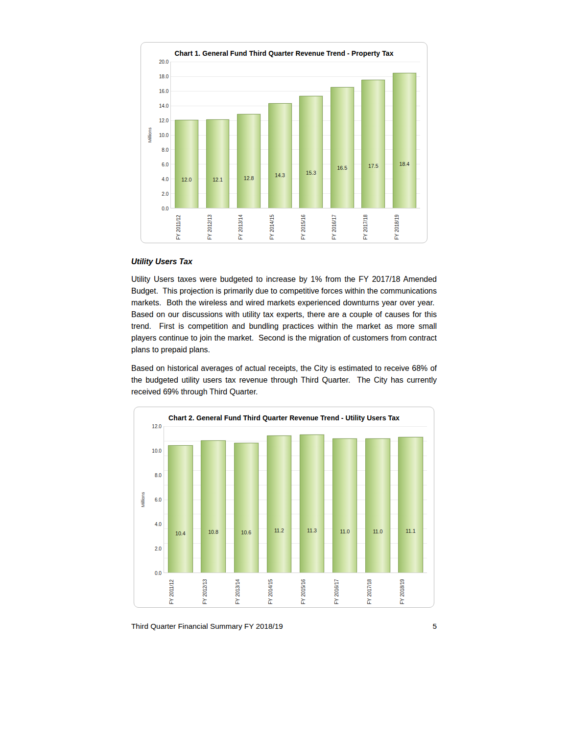Chart 1. General Fund Third Quarter Revenue Trend - Property Tax
Millions
20.0
18.0
16.0
14.0
12.0
10.0
8.0
6.0
4.0
2.0
0.0
12.0
12.1
12.8
14.3
15.3
16.5
17.5
18.4
FY 2011/12 FY 2012/13 FY 2013/14 FY 2014/15 FY 2015/16 FY 2016/17 FY 2017/18 FY 2018/19
Utility Users Tax
Utility Users taxes were budgeted to increase by 1% from the FY 2017/18 Amended Budget. This projection is primarily due to competitive forces within the communications markets. Both the wireless and wired markets experienced downturns year over year. Based on our discussions with utility tax experts, there are a couple of causes for this trend. First is competition and bundling practices within the market as more small players continue to join the market. Second is the migration of customers from contract plans to prepaid plans.
Based on historical averages of actual receipts, the City is estimated to receive 68% of the budgeted utility users tax revenue through Third Quarter. The City has currently received 69% through Third Quarter.
Chart 2. General Fund Third Quarter Revenue Trend - Utility Users Tax
Millions
12.0
10.0
8.0
6.0
4.0
2.0
0.0
10.4
10.8
10.6
11.2
11.3
11.0
11.0
11.1
FY 2011/12 FY 2012/13 FY 2013/14 FY 2014/15 FY 2015/16 FY 2016/17 FY 2017/18 FY 2018/19
Third Quarter Financial Summary FY 2018/19 5